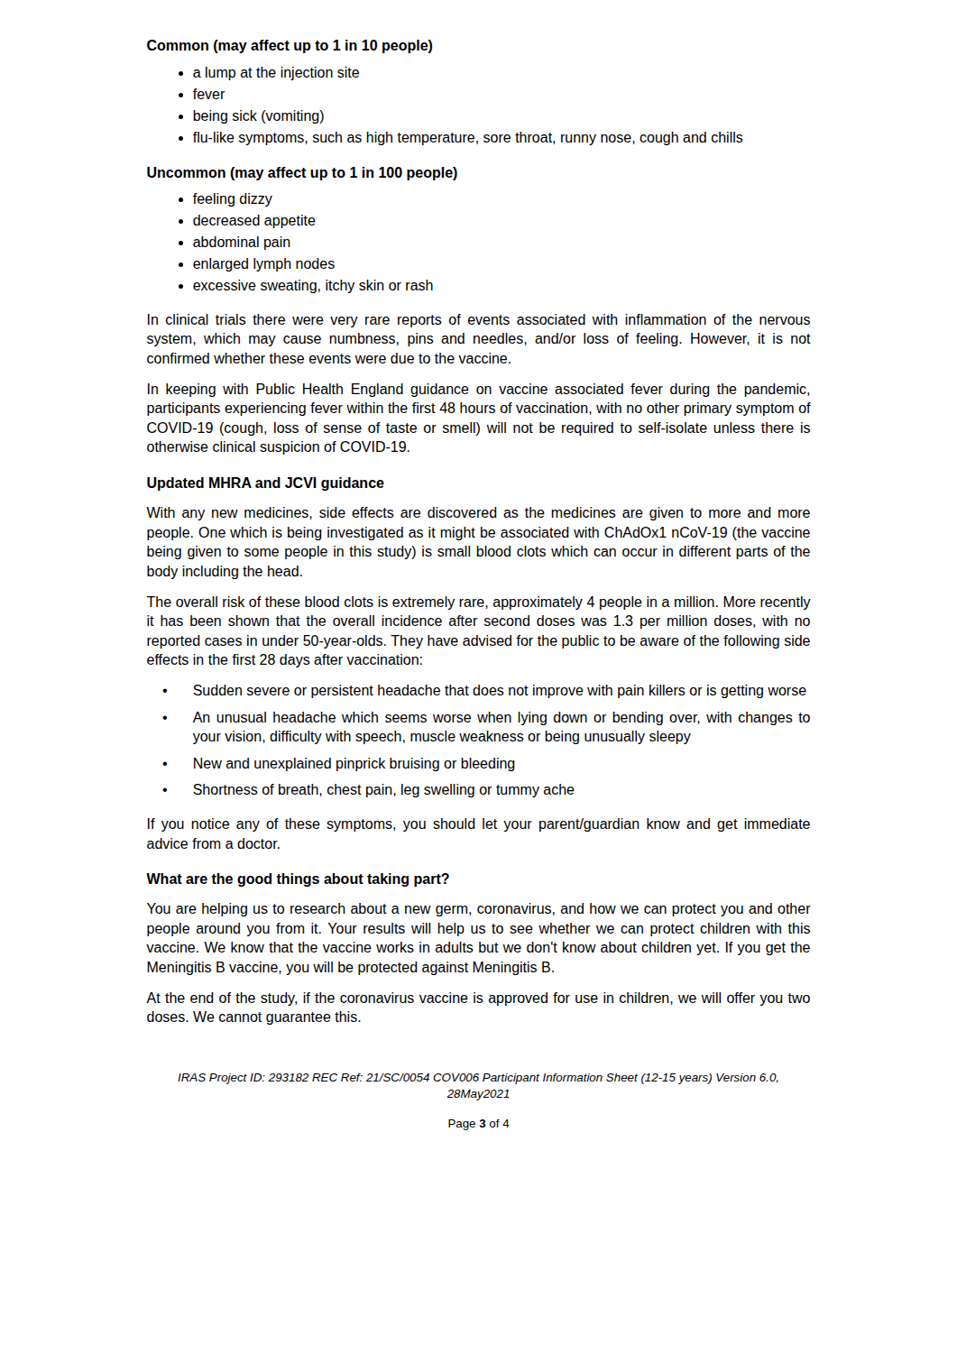Common (may affect up to 1 in 10 people)
a lump at the injection site
fever
being sick (vomiting)
flu-like symptoms, such as high temperature, sore throat, runny nose, cough and chills
Uncommon (may affect up to 1 in 100 people)
feeling dizzy
decreased appetite
abdominal pain
enlarged lymph nodes
excessive sweating, itchy skin or rash
In clinical trials there were very rare reports of events associated with inflammation of the nervous system, which may cause numbness, pins and needles, and/or loss of feeling. However, it is not confirmed whether these events were due to the vaccine.
In keeping with Public Health England guidance on vaccine associated fever during the pandemic, participants experiencing fever within the first 48 hours of vaccination, with no other primary symptom of COVID-19 (cough, loss of sense of taste or smell) will not be required to self-isolate unless there is otherwise clinical suspicion of COVID-19.
Updated MHRA and JCVI guidance
With any new medicines, side effects are discovered as the medicines are given to more and more people. One which is being investigated as it might be associated with ChAdOx1 nCoV-19 (the vaccine being given to some people in this study) is small blood clots which can occur in different parts of the body including the head.
The overall risk of these blood clots is extremely rare, approximately 4 people in a million. More recently it has been shown that the overall incidence after second doses was 1.3 per million doses, with no reported cases in under 50-year-olds. They have advised for the public to be aware of the following side effects in the first 28 days after vaccination:
Sudden severe or persistent headache that does not improve with pain killers or is getting worse
An unusual headache which seems worse when lying down or bending over, with changes to your vision, difficulty with speech, muscle weakness or being unusually sleepy
New and unexplained pinprick bruising or bleeding
Shortness of breath, chest pain, leg swelling or tummy ache
If you notice any of these symptoms, you should let your parent/guardian know and get immediate advice from a doctor.
What are the good things about taking part?
You are helping us to research about a new germ, coronavirus, and how we can protect you and other people around you from it. Your results will help us to see whether we can protect children with this vaccine. We know that the vaccine works in adults but we don't know about children yet. If you get the Meningitis B vaccine, you will be protected against Meningitis B.
At the end of the study, if the coronavirus vaccine is approved for use in children, we will offer you two doses. We cannot guarantee this.
IRAS Project ID: 293182 REC Ref: 21/SC/0054 COV006 Participant Information Sheet (12-15 years) Version 6.0, 28May2021
Page 3 of 4